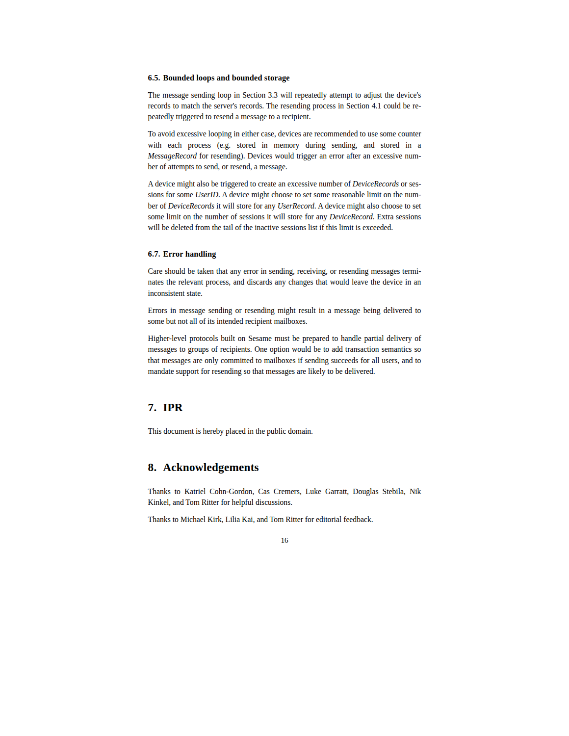6.5. Bounded loops and bounded storage
The message sending loop in Section 3.3 will repeatedly attempt to adjust the device's records to match the server's records. The resending process in Section 4.1 could be repeatedly triggered to resend a message to a recipient.
To avoid excessive looping in either case, devices are recommended to use some counter with each process (e.g. stored in memory during sending, and stored in a MessageRecord for resending). Devices would trigger an error after an excessive number of attempts to send, or resend, a message.
A device might also be triggered to create an excessive number of DeviceRecords or sessions for some UserID. A device might choose to set some reasonable limit on the number of DeviceRecords it will store for any UserRecord. A device might also choose to set some limit on the number of sessions it will store for any DeviceRecord. Extra sessions will be deleted from the tail of the inactive sessions list if this limit is exceeded.
6.7. Error handling
Care should be taken that any error in sending, receiving, or resending messages terminates the relevant process, and discards any changes that would leave the device in an inconsistent state.
Errors in message sending or resending might result in a message being delivered to some but not all of its intended recipient mailboxes.
Higher-level protocols built on Sesame must be prepared to handle partial delivery of messages to groups of recipients. One option would be to add transaction semantics so that messages are only committed to mailboxes if sending succeeds for all users, and to mandate support for resending so that messages are likely to be delivered.
7. IPR
This document is hereby placed in the public domain.
8. Acknowledgements
Thanks to Katriel Cohn-Gordon, Cas Cremers, Luke Garratt, Douglas Stebila, Nik Kinkel, and Tom Ritter for helpful discussions.
Thanks to Michael Kirk, Lilia Kai, and Tom Ritter for editorial feedback.
16